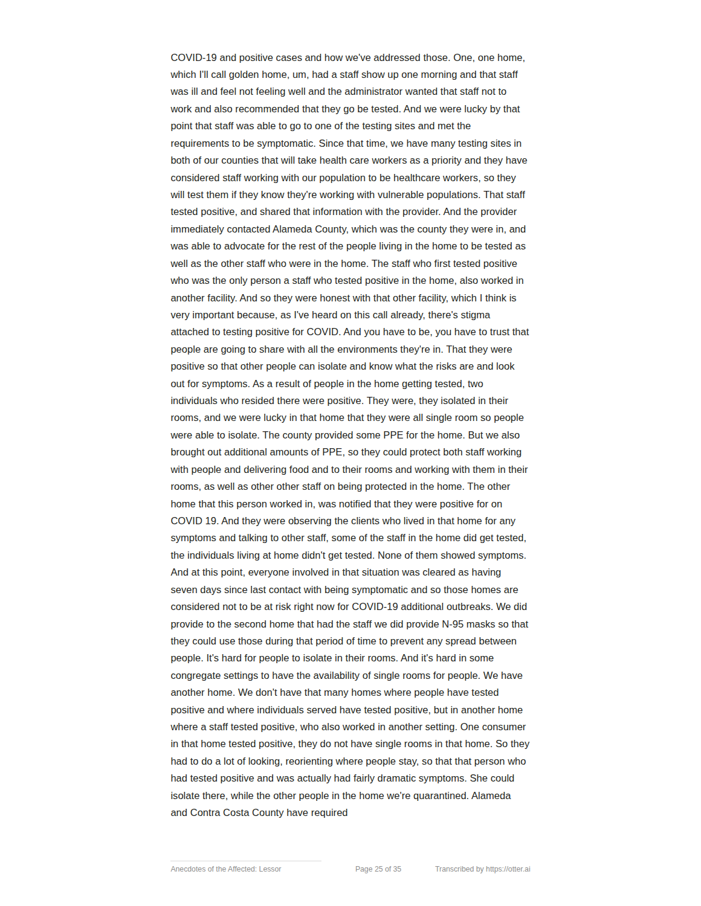COVID-19 and positive cases and how we've addressed those. One, one home, which I'll call golden home, um, had a staff show up one morning and that staff was ill and feel not feeling well and the administrator wanted that staff not to work and also recommended that they go be tested. And we were lucky by that point that staff was able to go to one of the testing sites and met the requirements to be symptomatic. Since that time, we have many testing sites in both of our counties that will take health care workers as a priority and they have considered staff working with our population to be healthcare workers, so they will test them if they know they're working with vulnerable populations. That staff tested positive, and shared that information with the provider. And the provider immediately contacted Alameda County, which was the county they were in, and was able to advocate for the rest of the people living in the home to be tested as well as the other staff who were in the home. The staff who first tested positive who was the only person a staff who tested positive in the home, also worked in another facility. And so they were honest with that other facility, which I think is very important because, as I've heard on this call already, there's stigma attached to testing positive for COVID. And you have to be, you have to trust that people are going to share with all the environments they're in. That they were positive so that other people can isolate and know what the risks are and look out for symptoms. As a result of people in the home getting tested, two individuals who resided there were positive. They were, they isolated in their rooms, and we were lucky in that home that they were all single room so people were able to isolate. The county provided some PPE for the home. But we also brought out additional amounts of PPE, so they could protect both staff working with people and delivering food and to their rooms and working with them in their rooms, as well as other other staff on being protected in the home. The other home that this person worked in, was notified that they were positive for on COVID 19. And they were observing the clients who lived in that home for any symptoms and talking to other staff, some of the staff in the home did get tested, the individuals living at home didn't get tested. None of them showed symptoms. And at this point, everyone involved in that situation was cleared as having seven days since last contact with being symptomatic and so those homes are considered not to be at risk right now for COVID-19 additional outbreaks. We did provide to the second home that had the staff we did provide N-95 masks so that they could use those during that period of time to prevent any spread between people. It's hard for people to isolate in their rooms. And it's hard in some congregate settings to have the availability of single rooms for people. We have another home. We don't have that many homes where people have tested positive and where individuals served have tested positive, but in another home where a staff tested positive, who also worked in another setting. One consumer in that home tested positive, they do not have single rooms in that home. So they had to do a lot of looking, reorienting where people stay, so that that person who had tested positive and was actually had fairly dramatic symptoms. She could isolate there, while the other people in the home we're quarantined. Alameda and Contra Costa County have required
Anecdotes of the Affected: Lessor Page 25 of 35 Transcribed by https://otter.ai